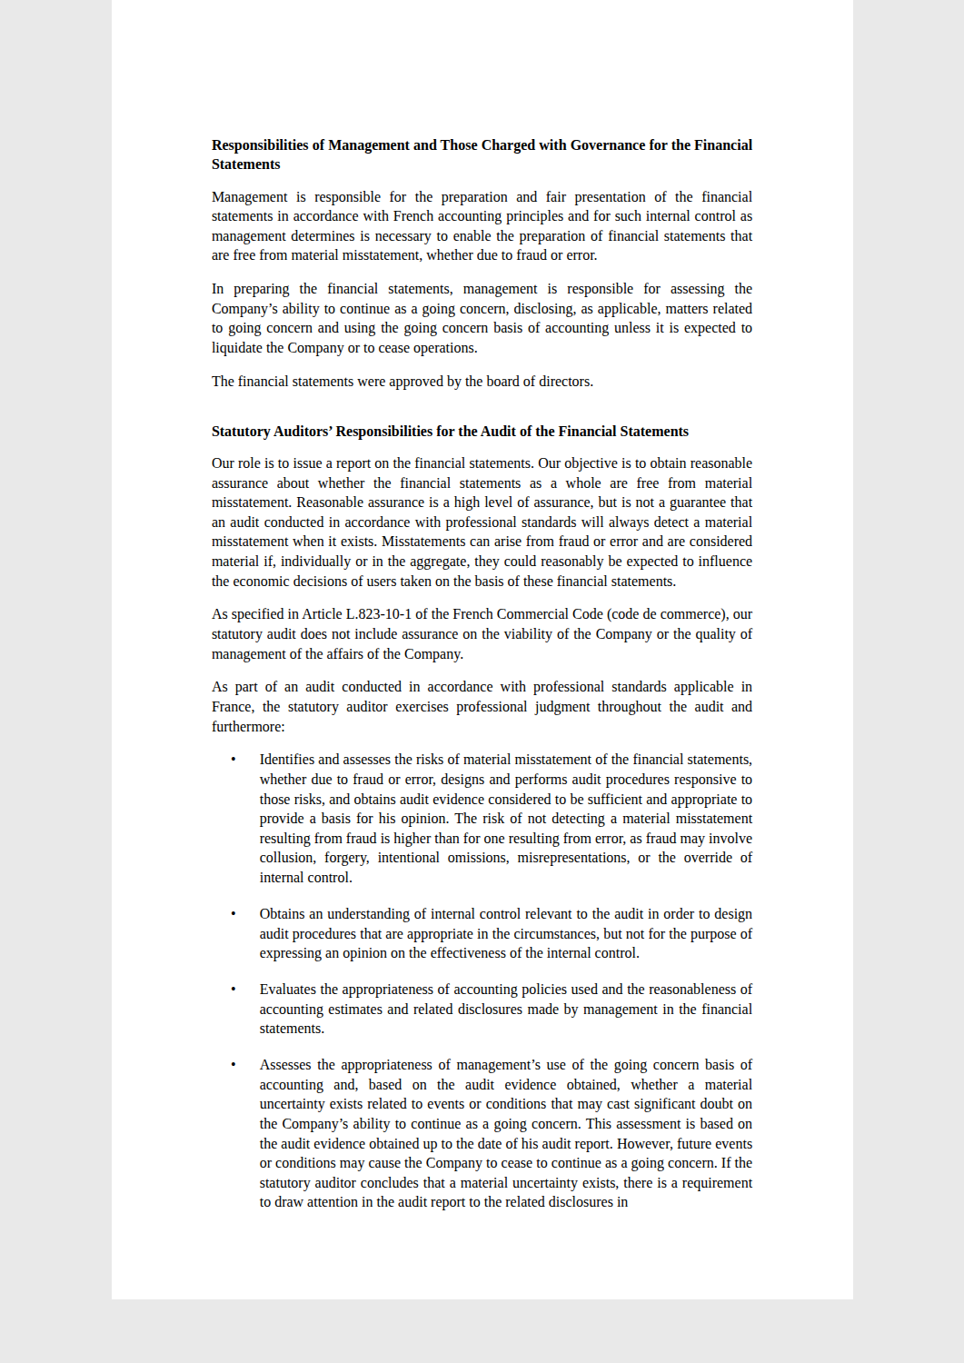Responsibilities of Management and Those Charged with Governance for the Financial Statements
Management is responsible for the preparation and fair presentation of the financial statements in accordance with French accounting principles and for such internal control as management determines is necessary to enable the preparation of financial statements that are free from material misstatement, whether due to fraud or error.
In preparing the financial statements, management is responsible for assessing the Company’s ability to continue as a going concern, disclosing, as applicable, matters related to going concern and using the going concern basis of accounting unless it is expected to liquidate the Company or to cease operations.
The financial statements were approved by the board of directors.
Statutory Auditors’ Responsibilities for the Audit of the Financial Statements
Our role is to issue a report on the financial statements. Our objective is to obtain reasonable assurance about whether the financial statements as a whole are free from material misstatement. Reasonable assurance is a high level of assurance, but is not a guarantee that an audit conducted in accordance with professional standards will always detect a material misstatement when it exists. Misstatements can arise from fraud or error and are considered material if, individually or in the aggregate, they could reasonably be expected to influence the economic decisions of users taken on the basis of these financial statements.
As specified in Article L.823-10-1 of the French Commercial Code (code de commerce), our statutory audit does not include assurance on the viability of the Company or the quality of management of the affairs of the Company.
As part of an audit conducted in accordance with professional standards applicable in France, the statutory auditor exercises professional judgment throughout the audit and furthermore:
Identifies and assesses the risks of material misstatement of the financial statements, whether due to fraud or error, designs and performs audit procedures responsive to those risks, and obtains audit evidence considered to be sufficient and appropriate to provide a basis for his opinion. The risk of not detecting a material misstatement resulting from fraud is higher than for one resulting from error, as fraud may involve collusion, forgery, intentional omissions, misrepresentations, or the override of internal control.
Obtains an understanding of internal control relevant to the audit in order to design audit procedures that are appropriate in the circumstances, but not for the purpose of expressing an opinion on the effectiveness of the internal control.
Evaluates the appropriateness of accounting policies used and the reasonableness of accounting estimates and related disclosures made by management in the financial statements.
Assesses the appropriateness of management’s use of the going concern basis of accounting and, based on the audit evidence obtained, whether a material uncertainty exists related to events or conditions that may cast significant doubt on the Company’s ability to continue as a going concern. This assessment is based on the audit evidence obtained up to the date of his audit report. However, future events or conditions may cause the Company to cease to continue as a going concern. If the statutory auditor concludes that a material uncertainty exists, there is a requirement to draw attention in the audit report to the related disclosures in